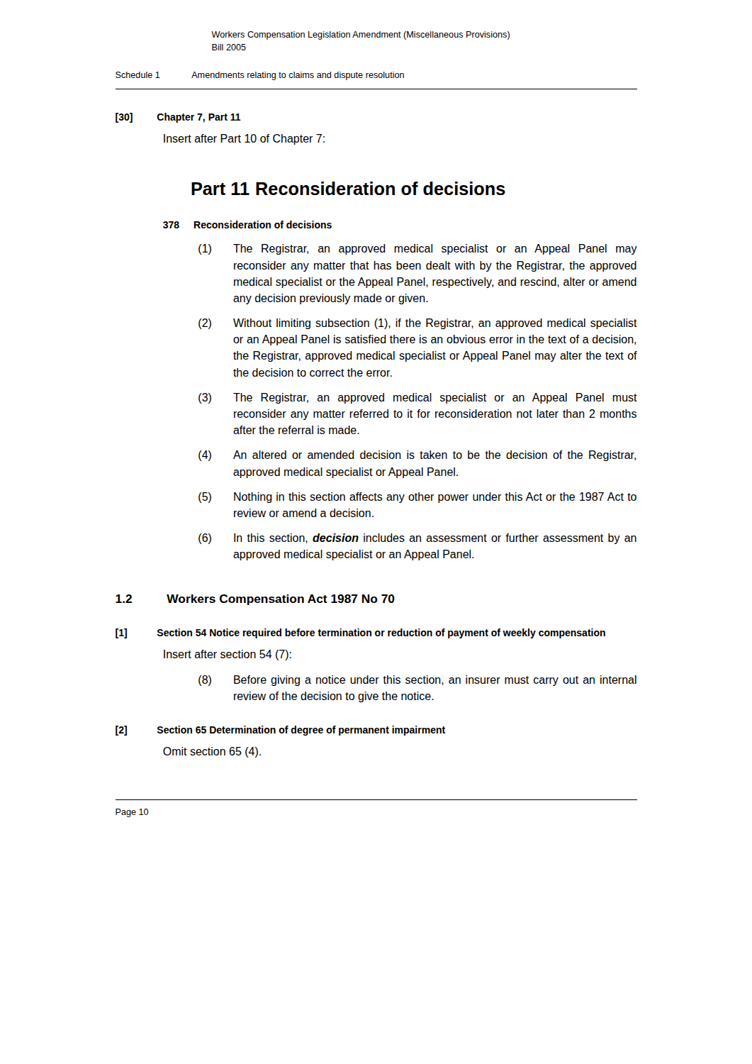Workers Compensation Legislation Amendment (Miscellaneous Provisions)
Bill 2005
Schedule 1 Amendments relating to claims and dispute resolution
[30] Chapter 7, Part 11
Insert after Part 10 of Chapter 7:
Part 11 Reconsideration of decisions
378 Reconsideration of decisions
(1) The Registrar, an approved medical specialist or an Appeal Panel may reconsider any matter that has been dealt with by the Registrar, the approved medical specialist or the Appeal Panel, respectively, and rescind, alter or amend any decision previously made or given.
(2) Without limiting subsection (1), if the Registrar, an approved medical specialist or an Appeal Panel is satisfied there is an obvious error in the text of a decision, the Registrar, approved medical specialist or Appeal Panel may alter the text of the decision to correct the error.
(3) The Registrar, an approved medical specialist or an Appeal Panel must reconsider any matter referred to it for reconsideration not later than 2 months after the referral is made.
(4) An altered or amended decision is taken to be the decision of the Registrar, approved medical specialist or Appeal Panel.
(5) Nothing in this section affects any other power under this Act or the 1987 Act to review or amend a decision.
(6) In this section, decision includes an assessment or further assessment by an approved medical specialist or an Appeal Panel.
1.2 Workers Compensation Act 1987 No 70
[1] Section 54 Notice required before termination or reduction of payment of weekly compensation
Insert after section 54 (7):
(8) Before giving a notice under this section, an insurer must carry out an internal review of the decision to give the notice.
[2] Section 65 Determination of degree of permanent impairment
Omit section 65 (4).
Page 10